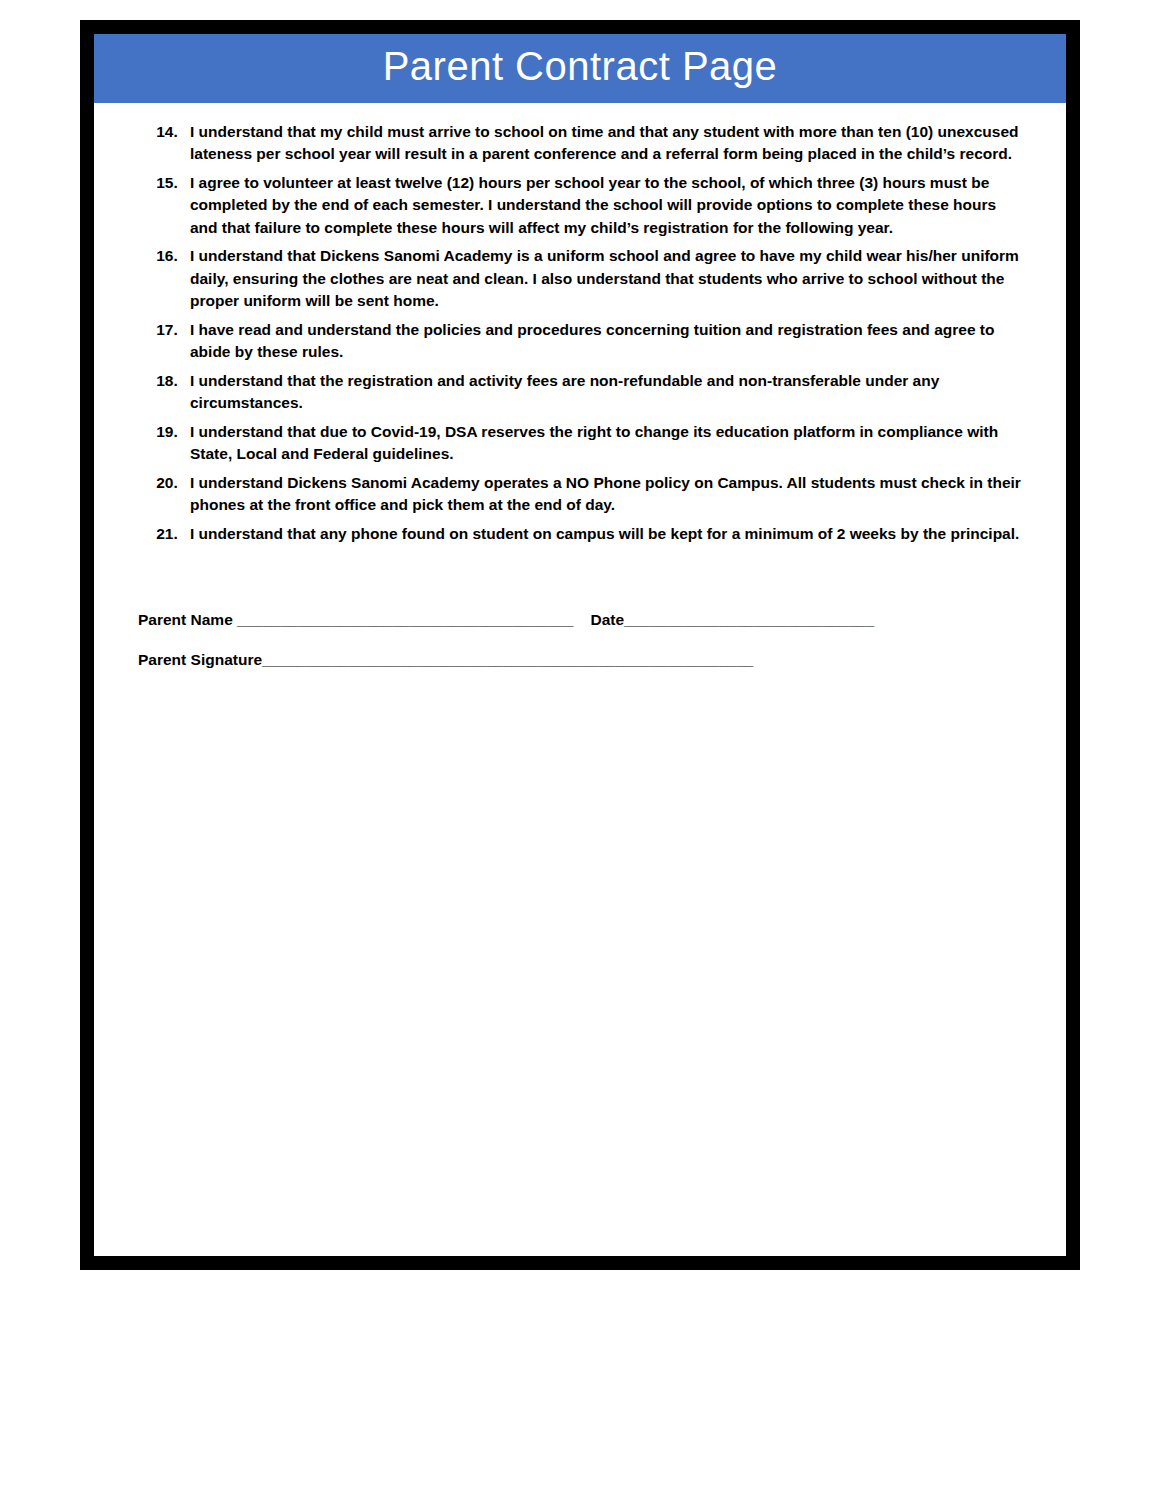Parent Contract Page
I understand that my child must arrive to school on time and that any student with more than ten (10) unexcused lateness per school year will result in a parent conference and a referral form being placed in the child’s record.
I agree to volunteer at least twelve (12) hours per school year to the school, of which three (3) hours must be completed by the end of each semester. I understand the school will provide options to complete these hours and that failure to complete these hours will affect my child’s registration for the following year.
I understand that Dickens Sanomi Academy is a uniform school and agree to have my child wear his/her uniform daily, ensuring the clothes are neat and clean. I also understand that students who arrive to school without the proper uniform will be sent home.
I have read and understand the policies and procedures concerning tuition and registration fees and agree to abide by these rules.
I understand that the registration and activity fees are non-refundable and non-transferable under any circumstances.
I understand that due to Covid-19, DSA reserves the right to change its education platform in compliance with State, Local and Federal guidelines.
I understand Dickens Sanomi Academy operates a NO Phone policy on Campus. All students must check in their phones at the front office and pick them at the end of day.
I understand that any phone found on student on campus will be kept for a minimum of 2 weeks by the principal.
Parent Name _______________________________________ Date_____________________________
Parent Signature_________________________________________________________